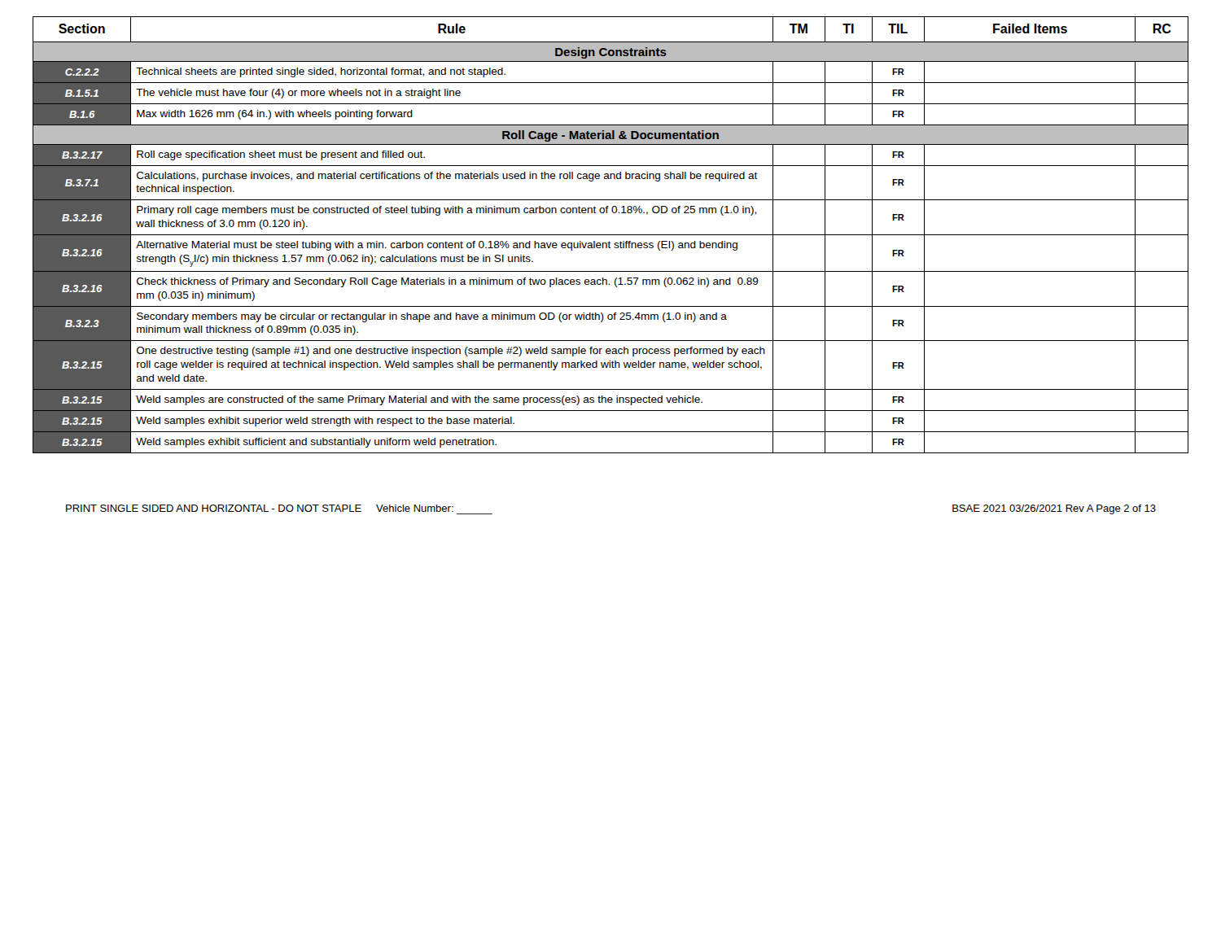| Section | Rule | TM | TI | TIL | Failed Items | RC |
| --- | --- | --- | --- | --- | --- | --- |
| Design Constraints |
| C.2.2.2 | Technical sheets are printed single sided, horizontal format, and not stapled. | | | FR | | |
| B.1.5.1 | The vehicle must have four (4) or more wheels not in a straight line | | | FR | | |
| B.1.6 | Max width 1626 mm (64 in.) with wheels pointing forward | | | FR | | |
| Roll Cage - Material & Documentation |
| B.3.2.17 | Roll cage specification sheet must be present and filled out. | | | FR | | |
| B.3.7.1 | Calculations, purchase invoices, and material certifications of the materials used in the roll cage and bracing shall be required at technical inspection. | | | FR | | |
| B.3.2.16 | Primary roll cage members must be constructed of steel tubing with a minimum carbon content of 0.18%., OD of 25 mm (1.0 in), wall thickness of 3.0 mm (0.120 in). | | | FR | | |
| B.3.2.16 | Alternative Material must be steel tubing with a min. carbon content of 0.18% and have equivalent stiffness (EI) and bending strength (S y I/c) min thickness 1.57 mm (0.062 in); calculations must be in SI units. | | | FR | | |
| B.3.2.16 | Check thickness of Primary and Secondary Roll Cage Materials in a minimum of two places each. (1.57 mm (0.062 in) and 0.89 mm (0.035 in) minimum) | | | FR | | |
| B.3.2.3 | Secondary members may be circular or rectangular in shape and have a minimum OD (or width) of 25.4mm (1.0 in) and a minimum wall thickness of 0.89mm (0.035 in). | | | FR | | |
| B.3.2.15 | One destructive testing (sample #1) and one destructive inspection (sample #2) weld sample for each process performed by each roll cage welder is required at technical inspection. Weld samples shall be permanently marked with welder name, welder school, and weld date. | | | FR | | |
| B.3.2.15 | Weld samples are constructed of the same Primary Material and with the same process(es) as the inspected vehicle. | | | FR | | |
| B.3.2.15 | Weld samples exhibit superior weld strength with respect to the base material. | | | FR | | |
| B.3.2.15 | Weld samples exhibit sufficient and substantially uniform weld penetration. | | | FR | | |
PRINT SINGLE SIDED AND HORIZONTAL - DO NOT STAPLE Vehicle Number: ______
BSAE 2021 03/26/2021 Rev A Page 2 of 13